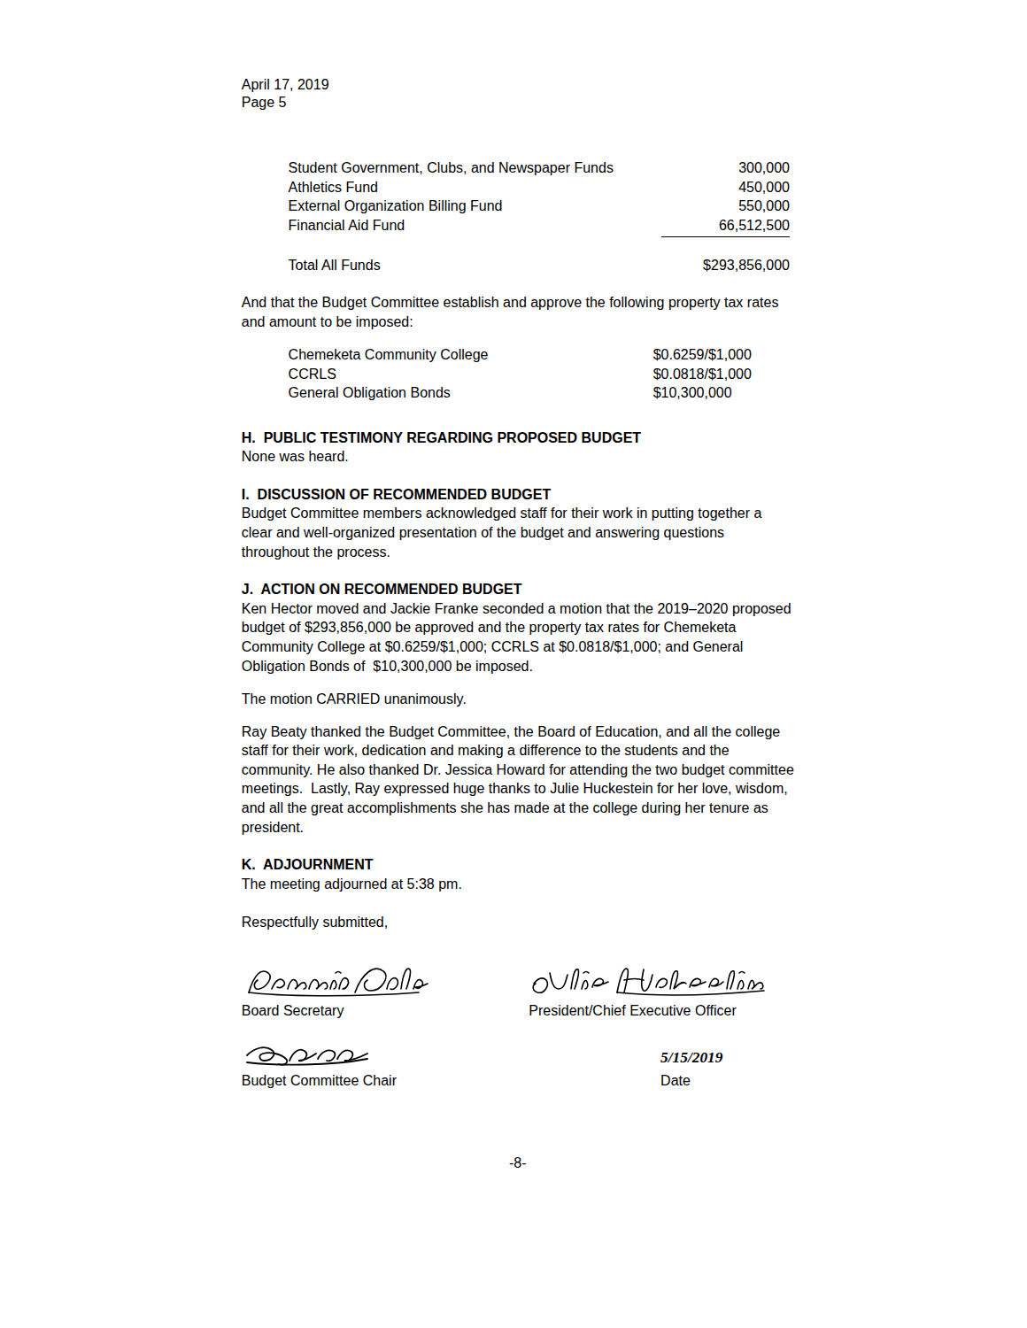April 17, 2019
Page 5
| Student Government, Clubs, and Newspaper Funds | 300,000 |
| Athletics Fund | 450,000 |
| External Organization Billing Fund | 550,000 |
| Financial Aid Fund | 66,512,500 |
| Total All Funds | $293,856,000 |
And that the Budget Committee establish and approve the following property tax rates and amount to be imposed:
| Chemeketa Community College | $0.6259/$1,000 |
| CCRLS | $0.0818/$1,000 |
| General Obligation Bonds | $10,300,000 |
H. PUBLIC TESTIMONY REGARDING PROPOSED BUDGET
None was heard.
I. DISCUSSION OF RECOMMENDED BUDGET
Budget Committee members acknowledged staff for their work in putting together a clear and well-organized presentation of the budget and answering questions throughout the process.
J. ACTION ON RECOMMENDED BUDGET
Ken Hector moved and Jackie Franke seconded a motion that the 2019–2020 proposed budget of $293,856,000 be approved and the property tax rates for Chemeketa Community College at $0.6259/$1,000; CCRLS at $0.0818/$1,000; and General Obligation Bonds of $10,300,000 be imposed.
The motion CARRIED unanimously.
Ray Beaty thanked the Budget Committee, the Board of Education, and all the college staff for their work, dedication and making a difference to the students and the community. He also thanked Dr. Jessica Howard for attending the two budget committee meetings. Lastly, Ray expressed huge thanks to Julie Huckestein for her love, wisdom, and all the great accomplishments she has made at the college during her tenure as president.
K. ADJOURNMENT
The meeting adjourned at 5:38 pm.
Respectfully submitted,
Board Secretary
President/Chief Executive Officer
Budget Committee Chair
5/15/2019
Date
-8-